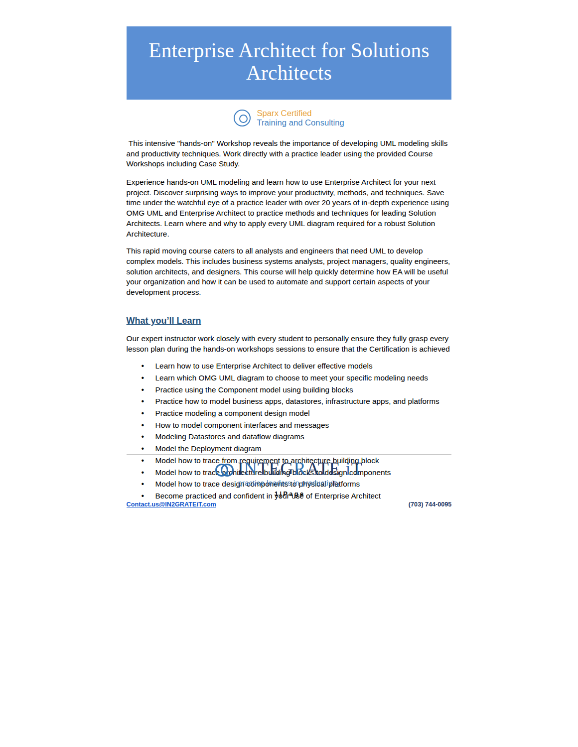Enterprise Architect for Solutions Architects
Sparx Certified
Training and Consulting
This intensive "hands-on" Workshop reveals the importance of developing UML modeling skills and productivity techniques. Work directly with a practice leader using the provided Course Workshops including Case Study.
Experience hands-on UML modeling and learn how to use Enterprise Architect for your next project. Discover surprising ways to improve your productivity, methods, and techniques. Save time under the watchful eye of a practice leader with over 20 years of in-depth experience using OMG UML and Enterprise Architect to practice methods and techniques for leading Solution Architects. Learn where and why to apply every UML diagram required for a robust Solution Architecture.
This rapid moving course caters to all analysts and engineers that need UML to develop complex models. This includes business systems analysts, project managers, quality engineers, solution architects, and designers. This course will help quickly determine how EA will be useful your organization and how it can be used to automate and support certain aspects of your development process.
What you’ll Learn
Our expert instructor work closely with every student to personally ensure they fully grasp every lesson plan during the hands-on workshops sessions to ensure that the Certification is achieved
Learn how to use Enterprise Architect to deliver effective models
Learn which OMG UML diagram to choose to meet your specific modeling needs
Practice using the Component model using building blocks
Practice how to model business apps, datastores, infrastructure apps, and platforms
Practice modeling a component design model
How to model component interfaces and messages
Modeling Datastores and dataflow diagrams
Model the Deployment diagram
Model how to trace from requirement to architecture building block
Model how to trace architecture building blocks to design components
Model how to trace design components to physical platforms
Become practiced and confident in your use of Enterprise Architect
INTEGRATE i T
practice leaders in productivity
1 | P a g e
Contact.us@IN2GRATEiT.com (703) 744-0095